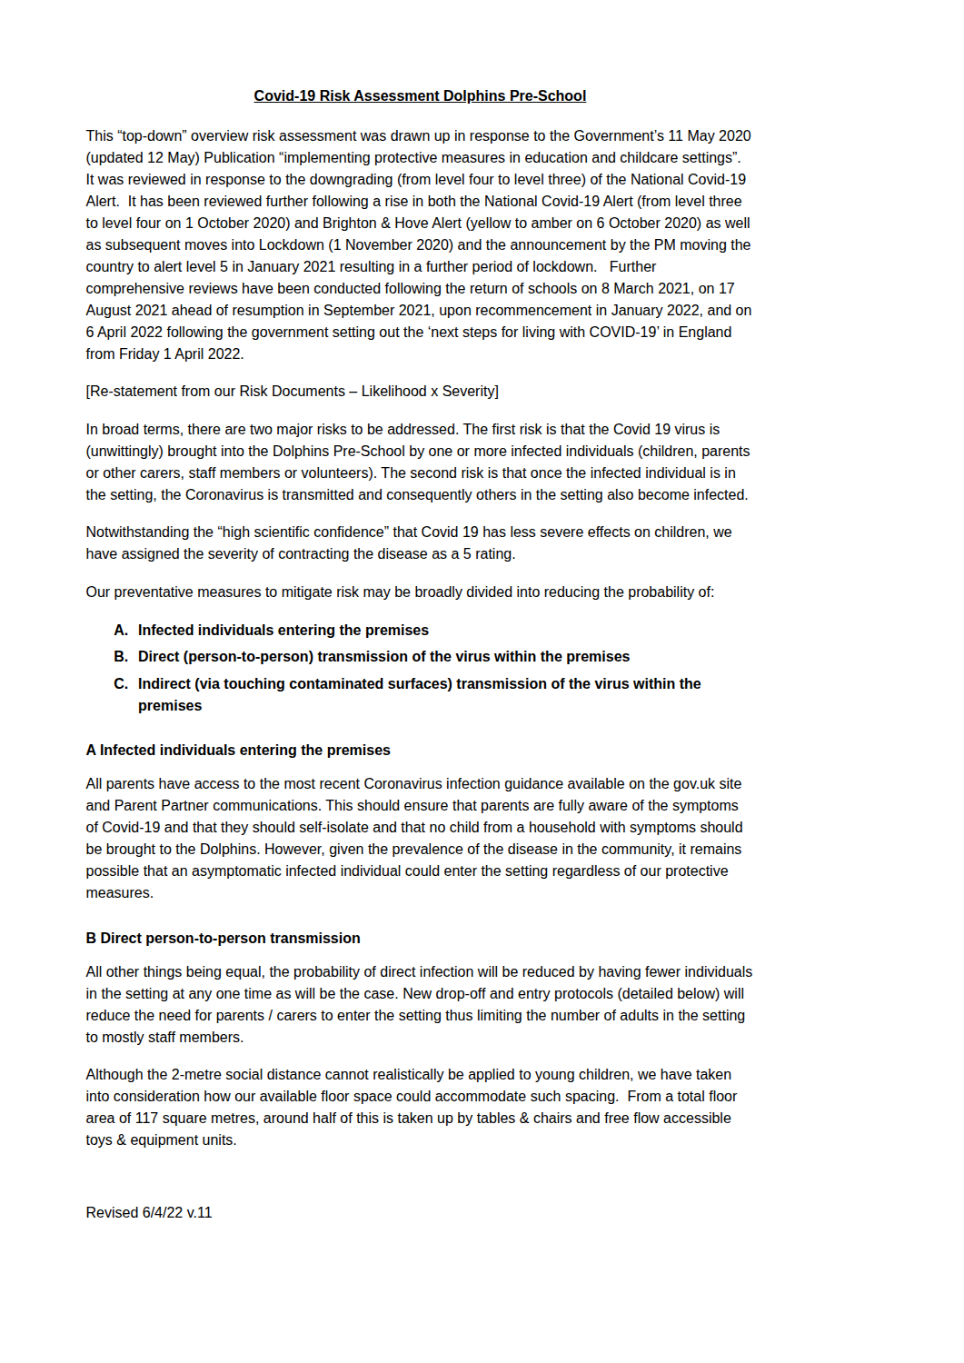Covid-19 Risk Assessment Dolphins Pre-School
This “top-down” overview risk assessment was drawn up in response to the Government’s 11 May 2020 (updated 12 May) Publication “implementing protective measures in education and childcare settings”. It was reviewed in response to the downgrading (from level four to level three) of the National Covid-19 Alert. It has been reviewed further following a rise in both the National Covid-19 Alert (from level three to level four on 1 October 2020) and Brighton & Hove Alert (yellow to amber on 6 October 2020) as well as subsequent moves into Lockdown (1 November 2020) and the announcement by the PM moving the country to alert level 5 in January 2021 resulting in a further period of lockdown. Further comprehensive reviews have been conducted following the return of schools on 8 March 2021, on 17 August 2021 ahead of resumption in September 2021, upon recommencement in January 2022, and on 6 April 2022 following the government setting out the ‘next steps for living with COVID-19’ in England from Friday 1 April 2022.
[Re-statement from our Risk Documents – Likelihood x Severity]
In broad terms, there are two major risks to be addressed. The first risk is that the Covid 19 virus is (unwittingly) brought into the Dolphins Pre-School by one or more infected individuals (children, parents or other carers, staff members or volunteers). The second risk is that once the infected individual is in the setting, the Coronavirus is transmitted and consequently others in the setting also become infected.
Notwithstanding the “high scientific confidence” that Covid 19 has less severe effects on children, we have assigned the severity of contracting the disease as a 5 rating.
Our preventative measures to mitigate risk may be broadly divided into reducing the probability of:
Infected individuals entering the premises
Direct (person-to-person) transmission of the virus within the premises
Indirect (via touching contaminated surfaces) transmission of the virus within the premises
A Infected individuals entering the premises
All parents have access to the most recent Coronavirus infection guidance available on the gov.uk site and Parent Partner communications. This should ensure that parents are fully aware of the symptoms of Covid-19 and that they should self-isolate and that no child from a household with symptoms should be brought to the Dolphins. However, given the prevalence of the disease in the community, it remains possible that an asymptomatic infected individual could enter the setting regardless of our protective measures.
B Direct person-to-person transmission
All other things being equal, the probability of direct infection will be reduced by having fewer individuals in the setting at any one time as will be the case. New drop-off and entry protocols (detailed below) will reduce the need for parents / carers to enter the setting thus limiting the number of adults in the setting to mostly staff members.
Although the 2-metre social distance cannot realistically be applied to young children, we have taken into consideration how our available floor space could accommodate such spacing. From a total floor area of 117 square metres, around half of this is taken up by tables & chairs and free flow accessible toys & equipment units.
Revised 6/4/22 v.11